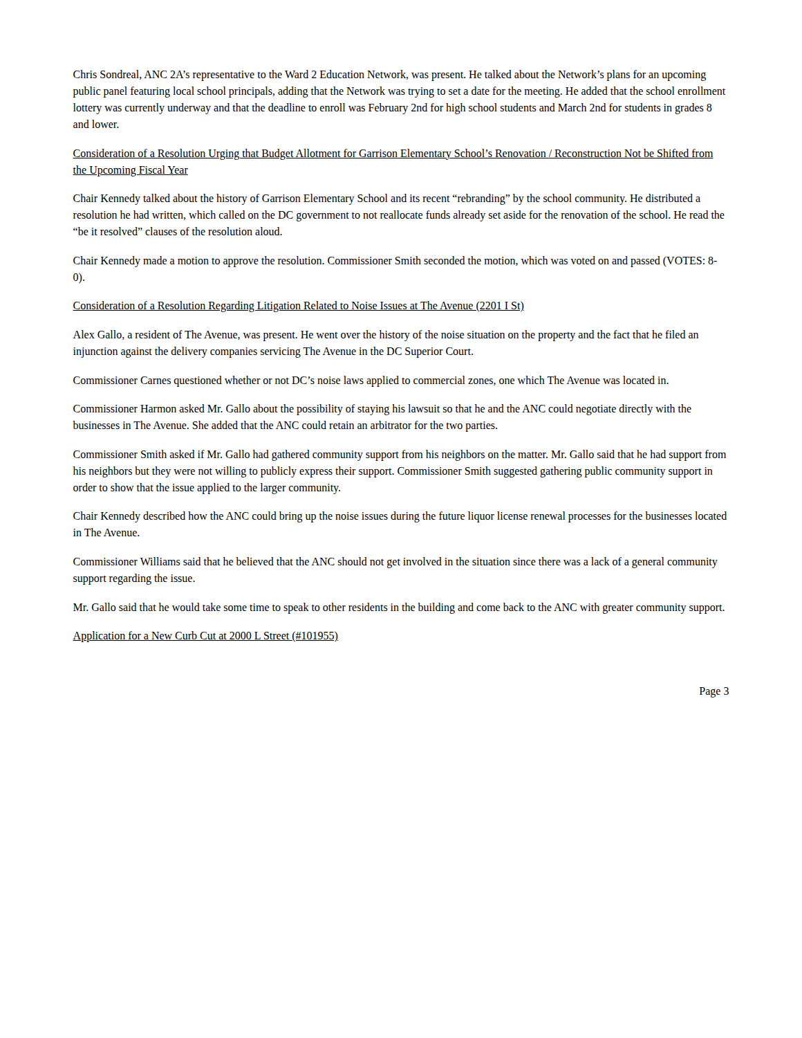Chris Sondreal, ANC 2A’s representative to the Ward 2 Education Network, was present. He talked about the Network’s plans for an upcoming public panel featuring local school principals, adding that the Network was trying to set a date for the meeting. He added that the school enrollment lottery was currently underway and that the deadline to enroll was February 2nd for high school students and March 2nd for students in grades 8 and lower.
Consideration of a Resolution Urging that Budget Allotment for Garrison Elementary School’s Renovation / Reconstruction Not be Shifted from the Upcoming Fiscal Year
Chair Kennedy talked about the history of Garrison Elementary School and its recent “rebranding” by the school community. He distributed a resolution he had written, which called on the DC government to not reallocate funds already set aside for the renovation of the school. He read the “be it resolved” clauses of the resolution aloud.
Chair Kennedy made a motion to approve the resolution. Commissioner Smith seconded the motion, which was voted on and passed (VOTES: 8-0).
Consideration of a Resolution Regarding Litigation Related to Noise Issues at The Avenue (2201 I St)
Alex Gallo, a resident of The Avenue, was present. He went over the history of the noise situation on the property and the fact that he filed an injunction against the delivery companies servicing The Avenue in the DC Superior Court.
Commissioner Carnes questioned whether or not DC’s noise laws applied to commercial zones, one which The Avenue was located in.
Commissioner Harmon asked Mr. Gallo about the possibility of staying his lawsuit so that he and the ANC could negotiate directly with the businesses in The Avenue. She added that the ANC could retain an arbitrator for the two parties.
Commissioner Smith asked if Mr. Gallo had gathered community support from his neighbors on the matter. Mr. Gallo said that he had support from his neighbors but they were not willing to publicly express their support. Commissioner Smith suggested gathering public community support in order to show that the issue applied to the larger community.
Chair Kennedy described how the ANC could bring up the noise issues during the future liquor license renewal processes for the businesses located in The Avenue.
Commissioner Williams said that he believed that the ANC should not get involved in the situation since there was a lack of a general community support regarding the issue.
Mr. Gallo said that he would take some time to speak to other residents in the building and come back to the ANC with greater community support.
Application for a New Curb Cut at 2000 L Street (#101955)
Page 3